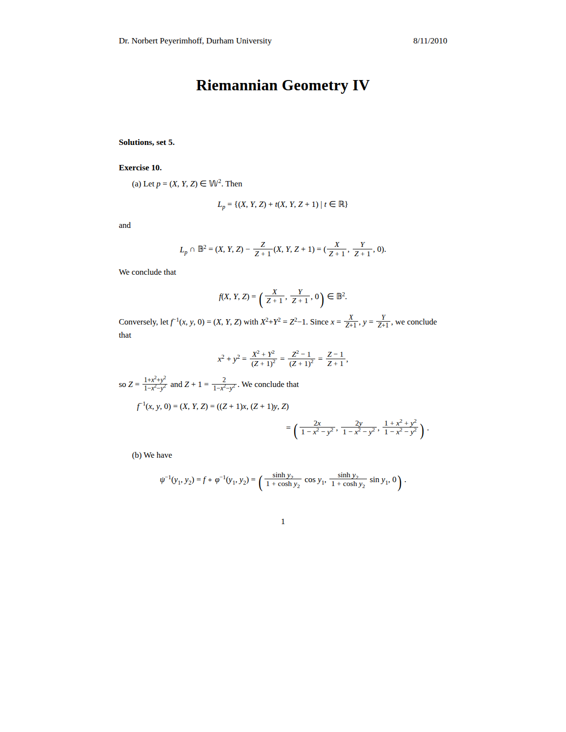Dr. Norbert Peyerimhoff, Durham University
8/11/2010
Riemannian Geometry IV
Solutions, set 5.
Exercise 10.
(a) Let p = (X, Y, Z) ∈ 𝕎2. Then
Lp = {(X, Y, Z) + t(X, Y, Z + 1) | t ∈ ℝ}
and
Lp ∩ 𝔹2 = (X, Y, Z) − ZZ + 1(X, Y, Z + 1) = (XZ + 1, YZ + 1, 0).
We conclude that
f(X, Y, Z) = (XZ + 1, YZ + 1, 0) ∈ 𝔹2.
Conversely, let f−1(x, y, 0) = (X, Y, Z) with X2+Y2 = Z2−1. Since x = XZ+1, y = YZ+1, we conclude that
x2 + y2 = X2 + Y2(Z + 1)2 = Z2 − 1(Z + 1)2 = Z − 1 Z + 1,
so Z = 1+x2+y21−x2−y2 and Z + 1 = 21−x2−y2. We conclude that
f−1(x, y, 0) = (X, Y, Z) = ((Z + 1)x, (Z + 1)y, Z)
= (2x 1 − x2 − y2, 2y 1 − x2 − y2, 1 + x2 + y21 − x2 − y2) .
(b) We have
ψ−1(y1, y2) = f ∘ φ−1(y1, y2) = (sinh y21 + cosh y2 cos y1, sinh y21 + cosh y2 sin y1, 0) .
1